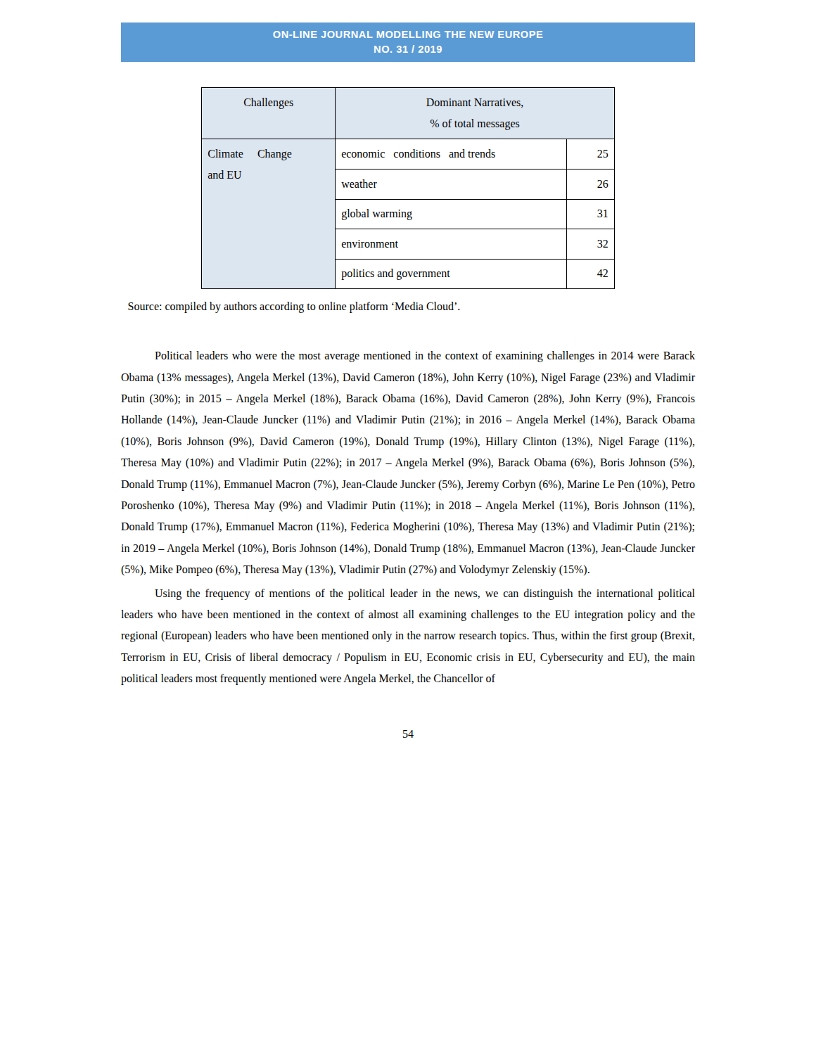ON-LINE JOURNAL MODELLING THE NEW EUROPE
NO. 31 / 2019
| Challenges | Dominant Narratives, % of total messages |
| Climate Change and EU | economic conditions and trends | 25 |
| weather | 26 |
| global warming | 31 |
| environment | 32 |
| politics and government | 42 |
Source: compiled by authors according to online platform ‘Media Cloud’.
Political leaders who were the most average mentioned in the context of examining challenges in 2014 were Barack Obama (13% messages), Angela Merkel (13%), David Cameron (18%), John Kerry (10%), Nigel Farage (23%) and Vladimir Putin (30%); in 2015 – Angela Merkel (18%), Barack Obama (16%), David Cameron (28%), John Kerry (9%), Francois Hollande (14%), Jean-Claude Juncker (11%) and Vladimir Putin (21%); in 2016 – Angela Merkel (14%), Barack Obama (10%), Boris Johnson (9%), David Cameron (19%), Donald Trump (19%), Hillary Clinton (13%), Nigel Farage (11%), Theresa May (10%) and Vladimir Putin (22%); in 2017 – Angela Merkel (9%), Barack Obama (6%), Boris Johnson (5%), Donald Trump (11%), Emmanuel Macron (7%), Jean-Claude Juncker (5%), Jeremy Corbyn (6%), Marine Le Pen (10%), Petro Poroshenko (10%), Theresa May (9%) and Vladimir Putin (11%); in 2018 – Angela Merkel (11%), Boris Johnson (11%), Donald Trump (17%), Emmanuel Macron (11%), Federica Mogherini (10%), Theresa May (13%) and Vladimir Putin (21%); in 2019 – Angela Merkel (10%), Boris Johnson (14%), Donald Trump (18%), Emmanuel Macron (13%), Jean-Claude Juncker (5%), Mike Pompeo (6%), Theresa May (13%), Vladimir Putin (27%) and Volodymyr Zelenskiy (15%).
Using the frequency of mentions of the political leader in the news, we can distinguish the international political leaders who have been mentioned in the context of almost all examining challenges to the EU integration policy and the regional (European) leaders who have been mentioned only in the narrow research topics. Thus, within the first group (Brexit, Terrorism in EU, Crisis of liberal democracy / Populism in EU, Economic crisis in EU, Cybersecurity and EU), the main political leaders most frequently mentioned were Angela Merkel, the Chancellor of
54